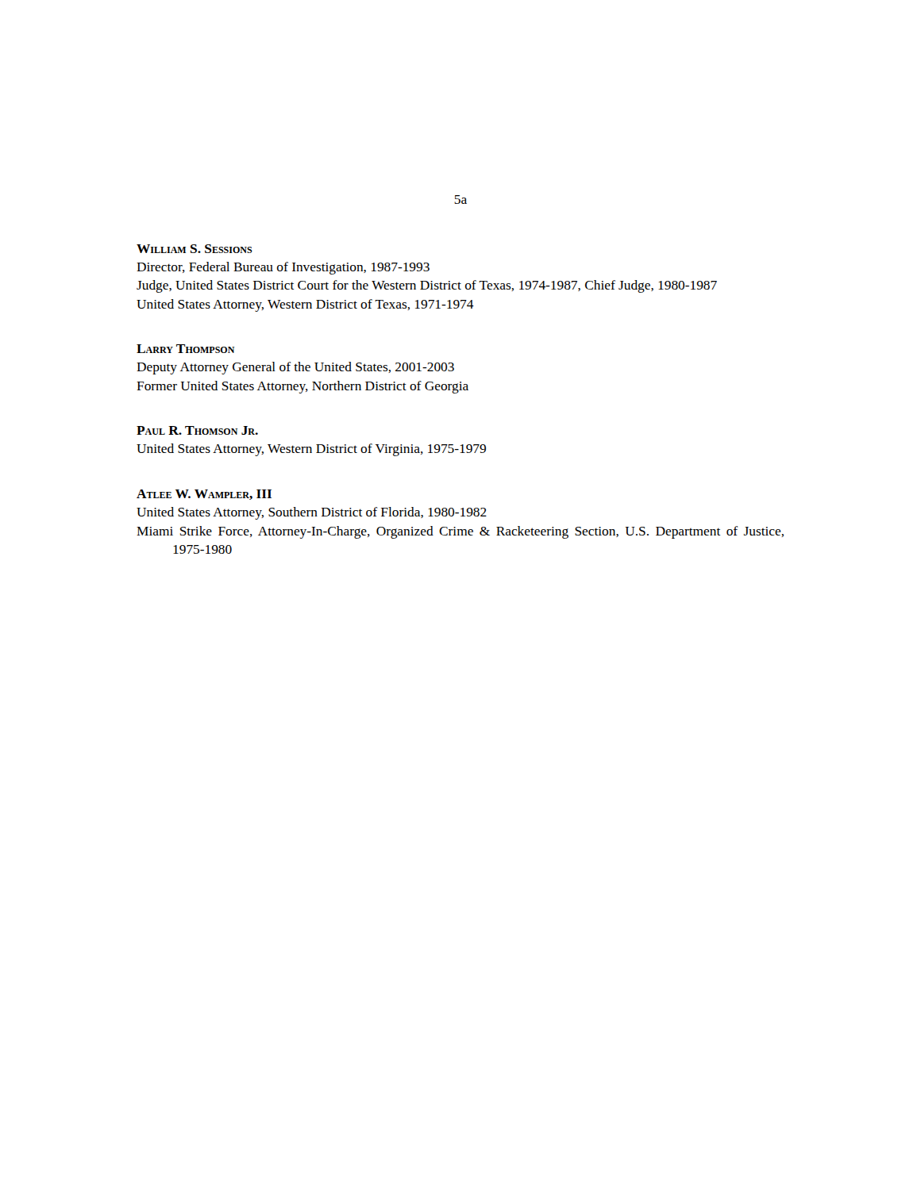5a
William S. Sessions
Director, Federal Bureau of Investigation, 1987-1993
Judge, United States District Court for the Western District of Texas, 1974-1987, Chief Judge, 1980-1987
United States Attorney, Western District of Texas, 1971-1974
Larry Thompson
Deputy Attorney General of the United States, 2001-2003
Former United States Attorney, Northern District of Georgia
Paul R. Thomson Jr.
United States Attorney, Western District of Virginia, 1975-1979
Atlee W. Wampler, III
United States Attorney, Southern District of Florida, 1980-1982
Miami Strike Force, Attorney-In-Charge, Organized Crime & Racketeering Section, U.S. Department of Justice, 1975-1980